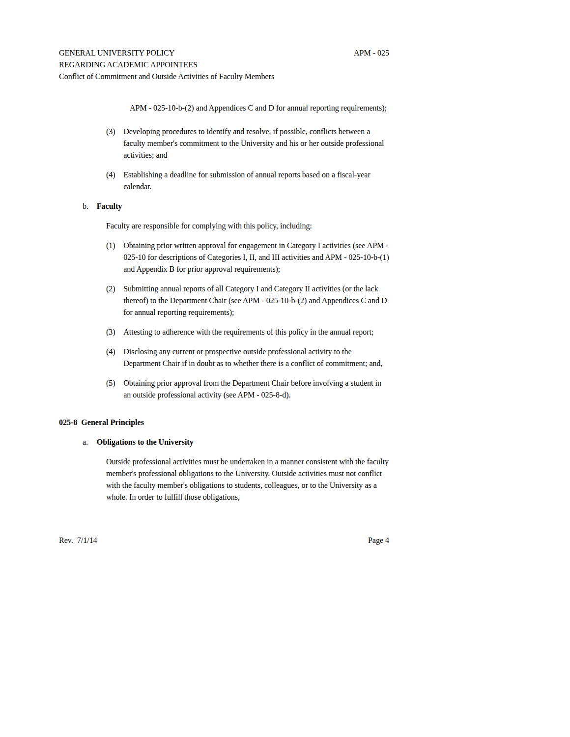General University Policy
APM - 025
Regarding Academic Appointees
Conflict of Commitment and Outside Activities of Faculty Members
APM - 025-10-b-(2) and Appendices C and D for annual reporting requirements);
(3)
Developing procedures to identify and resolve, if possible, conflicts between a faculty member's commitment to the University and his or her outside professional activities; and
(4)
Establishing a deadline for submission of annual reports based on a fiscal-year calendar.
b.
Faculty
Faculty are responsible for complying with this policy, including:
(1)
Obtaining prior written approval for engagement in Category I activities (see APM - 025-10 for descriptions of Categories I, II, and III activities and APM - 025-10-b-(1) and Appendix B for prior approval requirements);
(2)
Submitting annual reports of all Category I and Category II activities (or the lack thereof) to the Department Chair (see APM - 025-10-b-(2) and Appendices C and D for annual reporting requirements);
(3)
Attesting to adherence with the requirements of this policy in the annual report;
(4)
Disclosing any current or prospective outside professional activity to the Department Chair if in doubt as to whether there is a conflict of commitment; and,
(5)
Obtaining prior approval from the Department Chair before involving a student in an outside professional activity (see APM - 025-8-d).
025-8 General Principles
a.
Obligations to the University
Outside professional activities must be undertaken in a manner consistent with the faculty member's professional obligations to the University. Outside activities must not conflict with the faculty member's obligations to students, colleagues, or to the University as a whole. In order to fulfill those obligations,
Rev. 7/1/14
Page 4